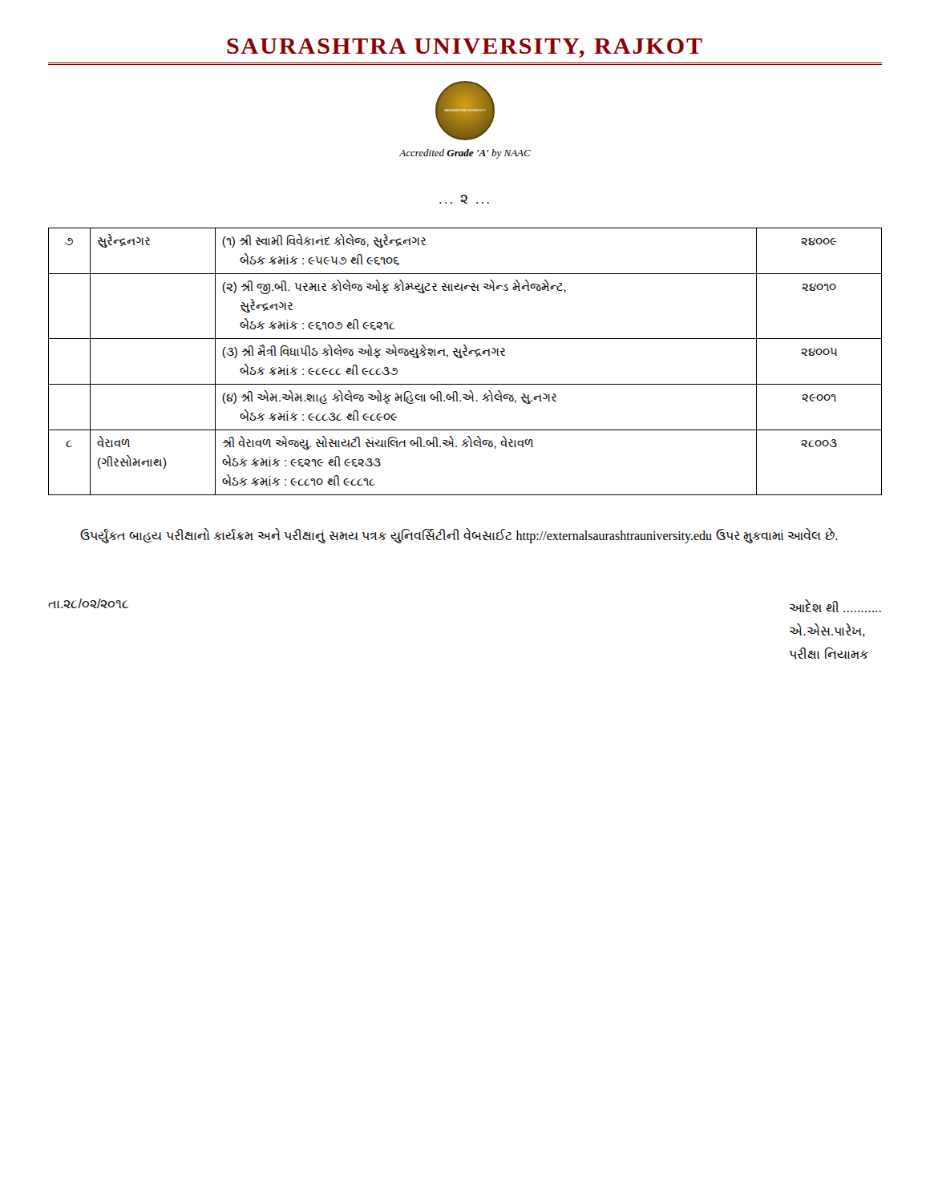SAURASHTRA UNIVERSITY, RAJKOT
Accredited Grade 'A' by NAAC
... ૨ ...
| ૭ | સુરેન્દ્રનગર | (૧) શ્રી સ્વામી વિવેકાનંદ કોલેજ, સુરેન્દ્રનગર બેઠક ક્રમાંક : ૯૫૯૫૭ થી ૯૬૧૦૬ | ૨૪૦૦૯ |
| | | (૨) શ્રી જી.બી. પરમાર કોલેજ ઓફ કોમ્પ્યુટર સાયન્સ એન્ડ મેનેજમેન્ટ, સુરેન્દ્રનગર બેઠક ક્રમાંક : ૯૬૧૦૭ થી ૯૬૨૧૮ | ૨૪૦૧૦ |
| | | (૩) શ્રી મૈત્રી વિધાપીઠ કોલેજ ઓફ એજયુકેશન, સુરેન્દ્રનગર બેઠક ક્રમાંક : ૯૮૯૮૮ થી ૯૮૮૩૭ | ૨૪૦૦૫ |
| | | (૪) શ્રી એમ.એમ.શાહ કોલેજ ઓફ મહિલા બી.બી.એ. કોલેજ, સુ.નગર બેઠક ક્રમાંક : ૯૮૮૩૮ થી ૯૮૯૦૯ | ૨૯૦૦૧ |
| ૮ | વેરાવળ (ગીરસોમનાથ) | શ્રી વેરાવળ એજયુ. સોસાયટી સંચાલિત બી.બી.એ. કોલેજ, વેરાવળ બેઠક ક્રમાંક : ૯૬૨૧૯ થી ૯૬૨૩૩ બેઠક ક્રમાંક : ૯૮૮૧૦ થી ૯૮૮૧૮ | ૨૮૦૦૩ |
ઉપર્યુંકત બાહય પરીક્ષાનો કાર્યક્રમ અને પરીક્ષાનું સમય પત્રક યુનિવર્સિટીની વેબસાઈટ http://externalsaurashtrauniversity.edu ઉપર મુકવામાં આવેલ છે.
તા.૨૮/૦૨/૨૦૧૮
આદેશ થી ...........
એ.એસ.પારેખ,
પરીક્ષા નિયામક